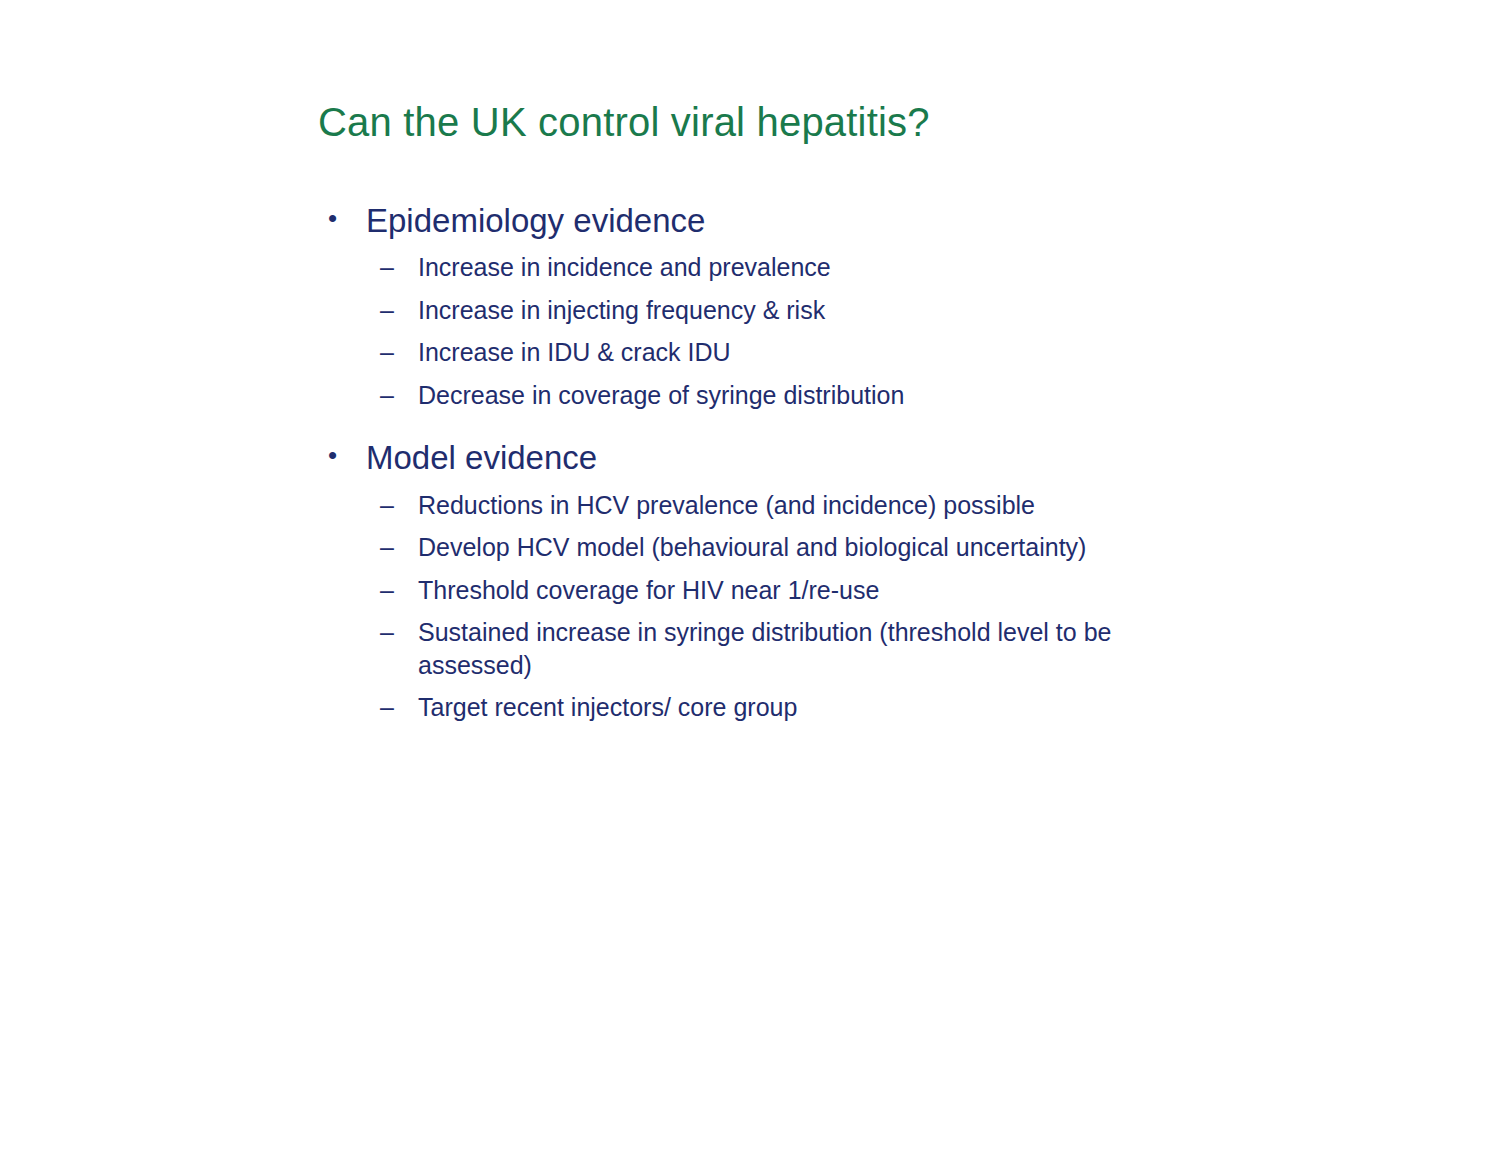Can the UK control viral hepatitis?
Epidemiology evidence
Increase in incidence and prevalence
Increase in injecting frequency & risk
Increase in IDU & crack IDU
Decrease in coverage of syringe distribution
Model evidence
Reductions in HCV prevalence (and incidence) possible
Develop HCV model (behavioural and biological uncertainty)
Threshold coverage for HIV near 1/re-use
Sustained increase in syringe distribution (threshold level to be assessed)
Target recent injectors/ core group